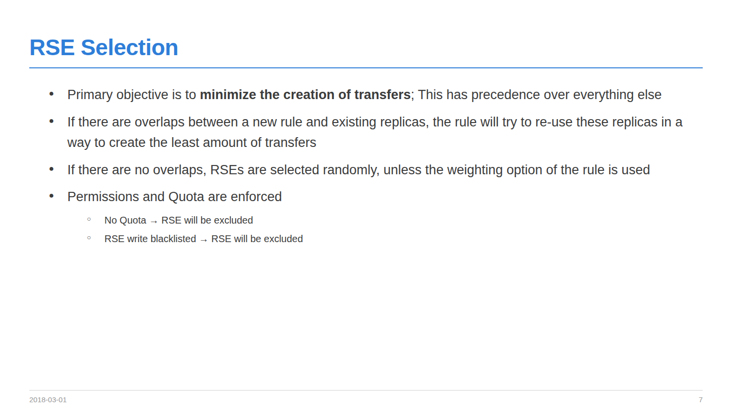RSE Selection
Primary objective is to minimize the creation of transfers; This has precedence over everything else
If there are overlaps between a new rule and existing replicas, the rule will try to re-use these replicas in a way to create the least amount of transfers
If there are no overlaps, RSEs are selected randomly, unless the weighting option of the rule is used
Permissions and Quota are enforced
No Quota → RSE will be excluded
RSE write blacklisted → RSE will be excluded
2018-03-01 7